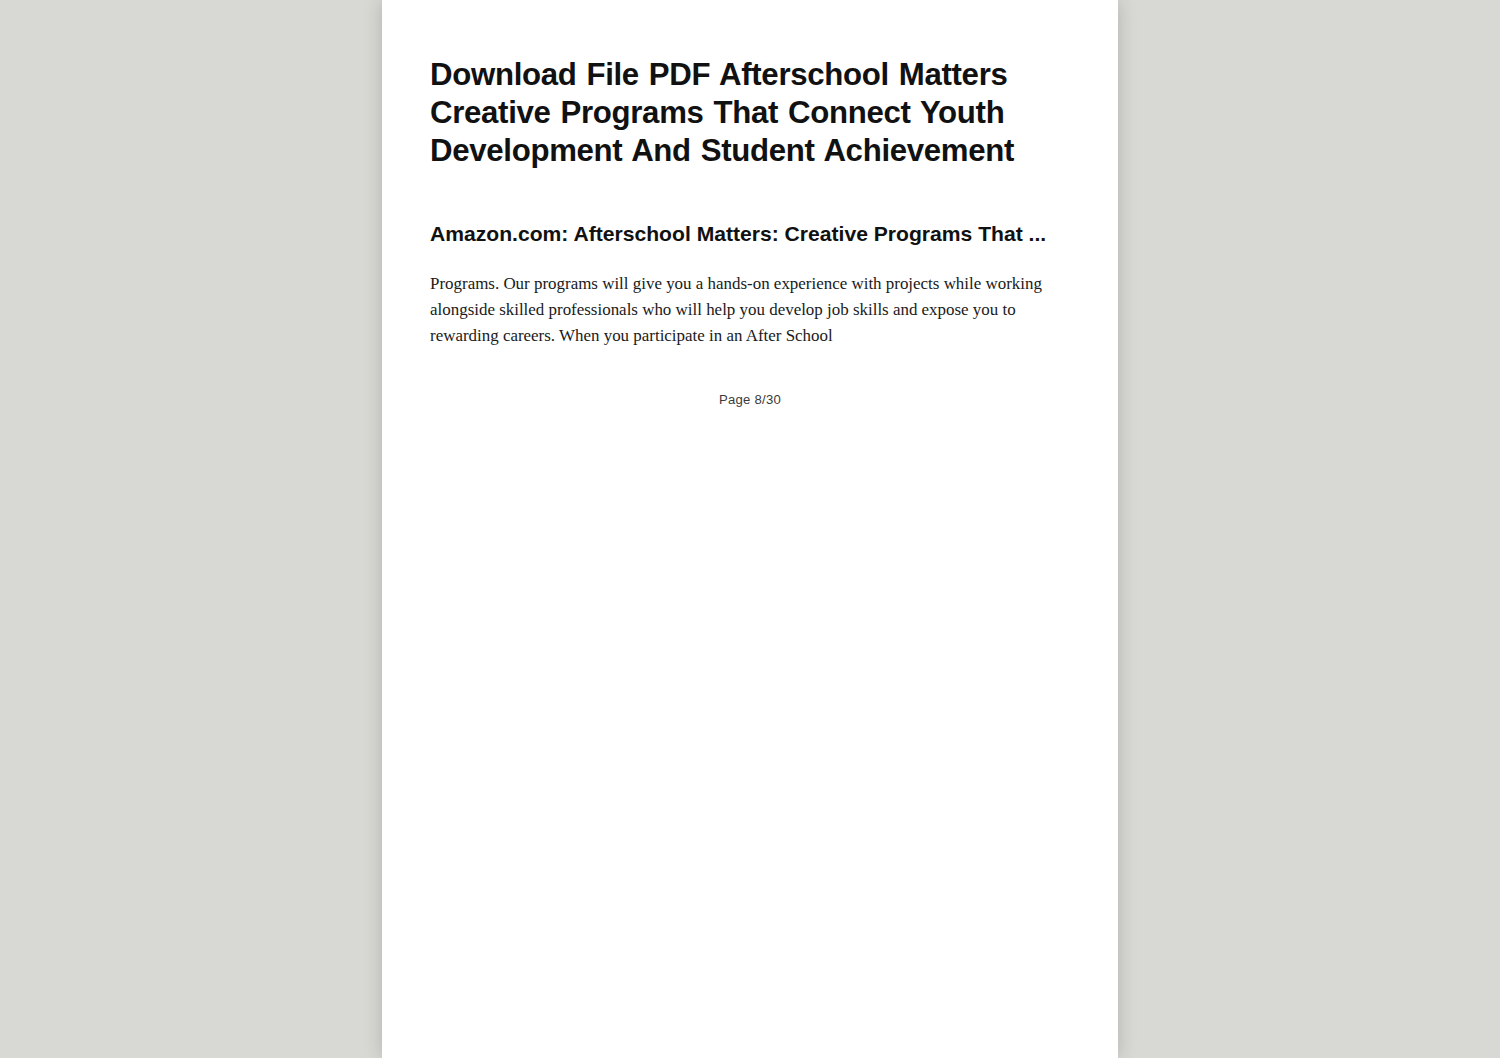Download File PDF Afterschool Matters Creative Programs That Connect Youth Development And Student Achievement
Amazon.com: Afterschool Matters: Creative Programs That ...
Programs. Our programs will give you a hands-on experience with projects while working alongside skilled professionals who will help you develop job skills and expose you to rewarding careers. When you participate in an After School
Page 8/30